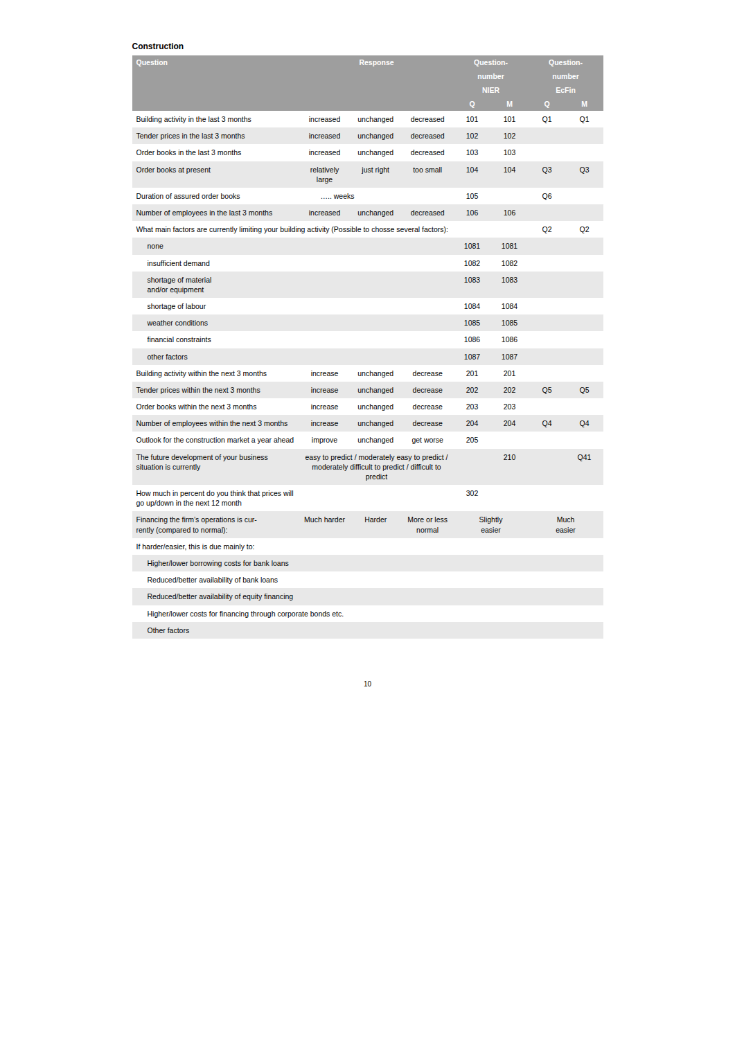Construction
| Question | Response | Question- | Question- |
| --- | --- | --- | --- |
| number | number |
| NIER | EcFin |
| | | Q | M | Q | M |
| Building activity in the last 3 months | increased | unchanged | decreased | 101 | 101 | Q1 | Q1 |
| Tender prices in the last 3 months | increased | unchanged | decreased | 102 | 102 | | |
| Order books in the last 3 months | increased | unchanged | decreased | 103 | 103 | | |
| Order books at present | relatively large | just right | too small | 104 | 104 | Q3 | Q3 |
| Duration of assured order books | ….. weeks | 105 | | Q6 | |
| Number of employees in the last 3 months | increased | unchanged | decreased | 106 | 106 | | |
| What main factors are currently limiting your building activity (Possible to chosse several factors): | Q2 | Q2 |
| none | 1081 | 1081 | | |
| insufficient demand | 1082 | 1082 | | |
| shortage of material and/or equipment | 1083 | 1083 | | |
| shortage of labour | 1084 | 1084 | | |
| weather conditions | 1085 | 1085 | | |
| financial constraints | 1086 | 1086 | | |
| other factors | 1087 | 1087 | | |
| Building activity within the next 3 months | increase | unchanged | decrease | 201 | 201 | | |
| Tender prices within the next 3 months | increase | unchanged | decrease | 202 | 202 | Q5 | Q5 |
| Order books within the next 3 months | increase | unchanged | decrease | 203 | 203 | | |
| Number of employees within the next 3 months | increase | unchanged | decrease | 204 | 204 | Q4 | Q4 |
| Outlook for the construction market a year ahead | improve | unchanged | get worse | 205 | | | |
| The future development of your business situation is currently | easy to predict / moderately easy to predict / moderately difficult to predict / difficult to predict | | 210 | | Q41 |
| How much in percent do you think that prices will go up/down in the next 12 month | | 302 | | | |
| Financing the firm’s operations is cur- rently (compared to normal): | Much harder | Harder | More or less normal | Slightly easier | Much easier |
| If harder/easier, this is due mainly to: |
| Higher/lower borrowing costs for bank loans |
| Reduced/better availability of bank loans |
| Reduced/better availability of equity financing |
| Higher/lower costs for financing through corporate bonds etc. |
| Other factors |
10